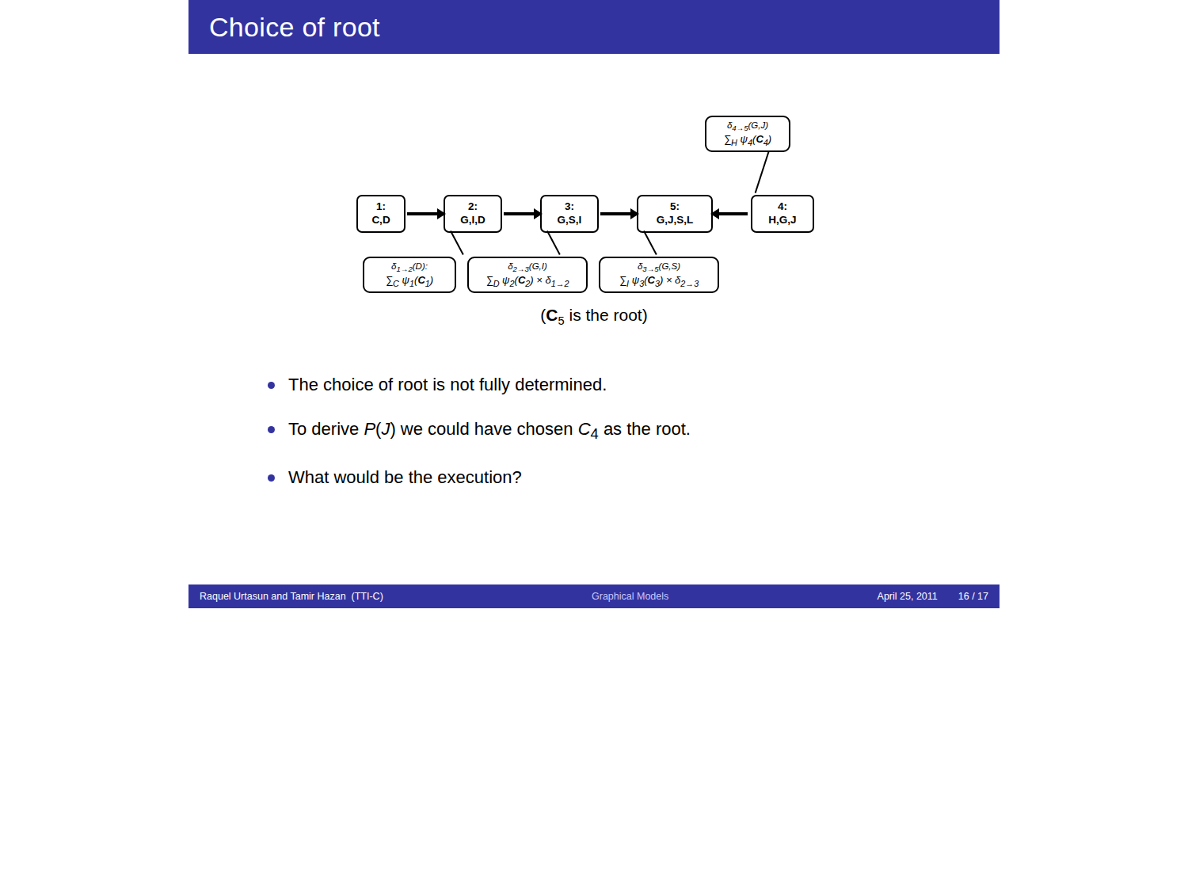Choice of root
δ4→5(G,J)
∑H ψ4(C4)
1:
C,D
2:
G,I,D
3:
G,S,I
5:
G,J,S,L
4:
H,G,J
δ1→2(D):
∑C ψ1(C1)
δ2→3(G,I)
∑D ψ2(C2) × δ1→2
δ3→5(G,S)
∑I ψ3(C3) × δ2→3
(C5 is the root)
The choice of root is not fully determined.
To derive P(J) we could have chosen C4 as the root.
What would be the execution?
Raquel Urtasun and Tamir Hazan (TTI-C)
Graphical Models
April 25, 2011 16 / 17